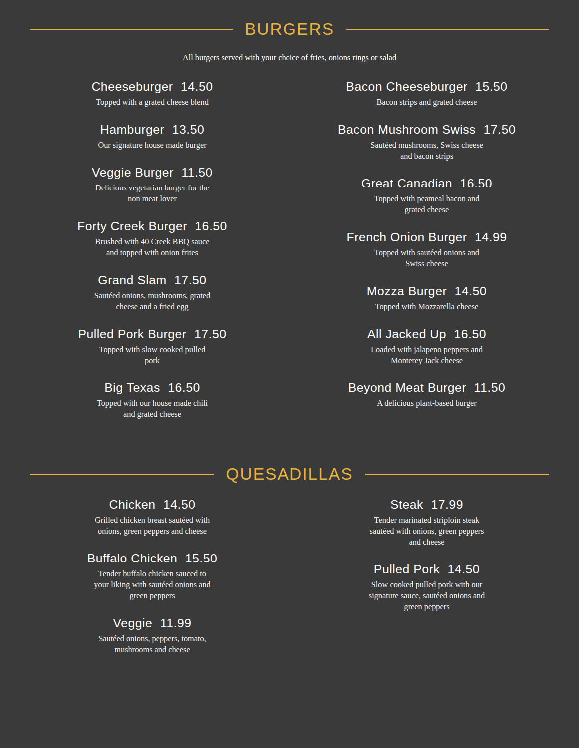Burgers
All burgers served with your choice of fries, onions rings or salad
Cheeseburger 14.50
Topped with a grated cheese blend
Hamburger 13.50
Our signature house made burger
Veggie Burger 11.50
Delicious vegetarian burger for the non meat lover
Forty Creek Burger 16.50
Brushed with 40 Creek BBQ sauce and topped with onion frites
Grand Slam 17.50
Sautéed onions, mushrooms, grated cheese and a fried egg
Pulled Pork Burger 17.50
Topped with slow cooked pulled pork
Big Texas 16.50
Topped with our house made chili and grated cheese
Bacon Cheeseburger 15.50
Bacon strips and grated cheese
Bacon Mushroom Swiss 17.50
Sautéed mushrooms, Swiss cheese and bacon strips
Great Canadian 16.50
Topped with peameal bacon and grated cheese
French Onion Burger 14.99
Topped with sautéed onions and Swiss cheese
Mozza Burger 14.50
Topped with Mozzarella cheese
All Jacked Up 16.50
Loaded with jalapeno peppers and Monterey Jack cheese
Beyond Meat Burger 11.50
A delicious plant-based burger
Quesadillas
Chicken 14.50
Grilled chicken breast sautéed with onions, green peppers and cheese
Buffalo Chicken 15.50
Tender buffalo chicken sauced to your liking with sautéed onions and green peppers
Veggie 11.99
Sautéed onions, peppers, tomato, mushrooms and cheese
Steak 17.99
Tender marinated striploin steak sautéed with onions, green peppers and cheese
Pulled Pork 14.50
Slow cooked pulled pork with our signature sauce, sautéed onions and green peppers